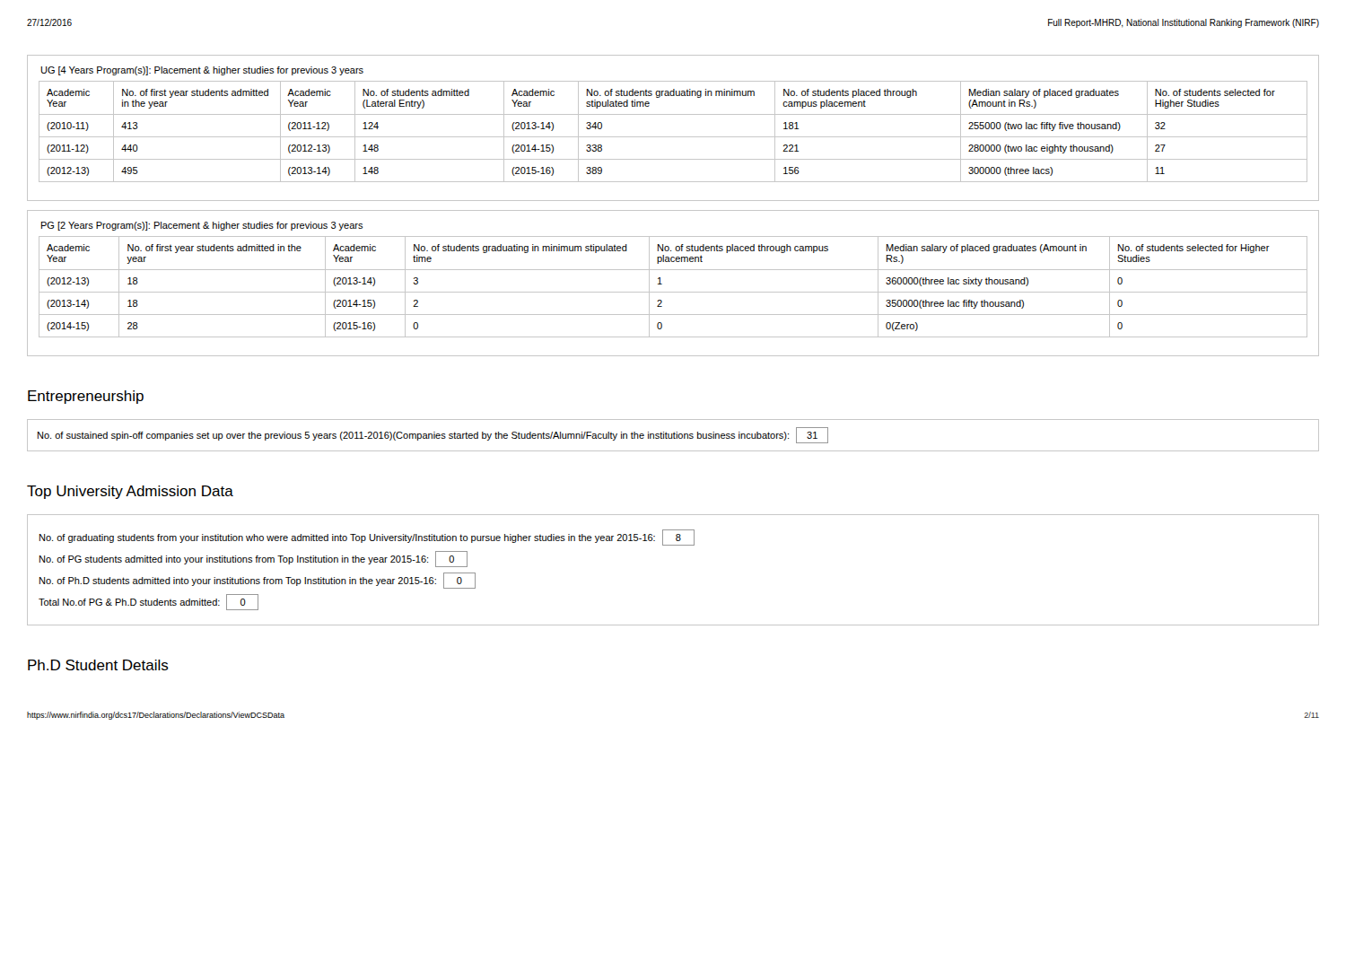27/12/2016 Full Report-MHRD, National Institutional Ranking Framework (NIRF)
UG [4 Years Program(s)]: Placement & higher studies for previous 3 years
| Academic Year | No. of first year students admitted in the year | Academic Year | No. of students admitted (Lateral Entry) | Academic Year | No. of students graduating in minimum stipulated time | No. of students placed through campus placement | Median salary of placed graduates (Amount in Rs.) | No. of students selected for Higher Studies |
| --- | --- | --- | --- | --- | --- | --- | --- | --- |
| (2010-11) | 413 | (2011-12) | 124 | (2013-14) | 340 | 181 | 255000 (two lac fifty five thousand) | 32 |
| (2011-12) | 440 | (2012-13) | 148 | (2014-15) | 338 | 221 | 280000 (two lac eighty thousand) | 27 |
| (2012-13) | 495 | (2013-14) | 148 | (2015-16) | 389 | 156 | 300000 (three lacs) | 11 |
PG [2 Years Program(s)]: Placement & higher studies for previous 3 years
| Academic Year | No. of first year students admitted in the year | Academic Year | No. of students graduating in minimum stipulated time | No. of students placed through campus placement | Median salary of placed graduates (Amount in Rs.) | No. of students selected for Higher Studies |
| --- | --- | --- | --- | --- | --- | --- |
| (2012-13) | 18 | (2013-14) | 3 | 1 | 360000(three lac sixty thousand) | 0 |
| (2013-14) | 18 | (2014-15) | 2 | 2 | 350000(three lac fifty thousand) | 0 |
| (2014-15) | 28 | (2015-16) | 0 | 0 | 0(Zero) | 0 |
Entrepreneurship
No. of sustained spin-off companies set up over the previous 5 years (2011-2016)(Companies started by the Students/Alumni/Faculty in the institutions business incubators): 31
Top University Admission Data
No. of graduating students from your institution who were admitted into Top University/Institution to pursue higher studies in the year 2015-16: 8
No. of PG students admitted into your institutions from Top Institution in the year 2015-16: 0
No. of Ph.D students admitted into your institutions from Top Institution in the year 2015-16: 0
Total No.of PG & Ph.D students admitted: 0
Ph.D Student Details
https://www.nirfindia.org/dcs17/Declarations/Declarations/ViewDCSData 2/11